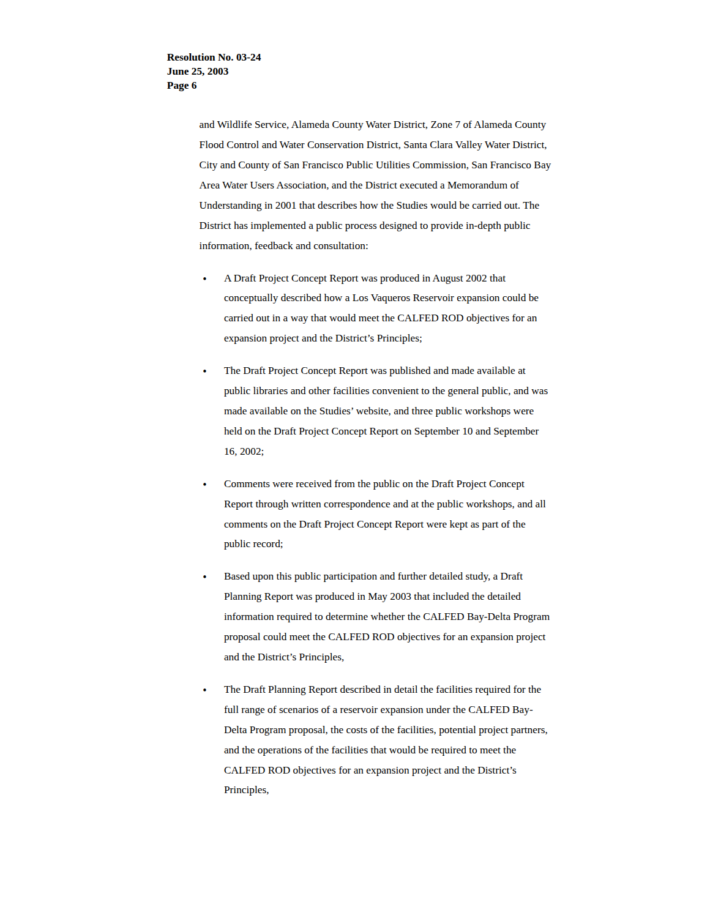Resolution No. 03-24
June 25, 2003
Page 6
and Wildlife Service, Alameda County Water District, Zone 7 of Alameda County Flood Control and Water Conservation District, Santa Clara Valley Water District, City and County of San Francisco Public Utilities Commission, San Francisco Bay Area Water Users Association, and the District executed a Memorandum of Understanding in 2001 that describes how the Studies would be carried out. The District has implemented a public process designed to provide in-depth public information, feedback and consultation:
A Draft Project Concept Report was produced in August 2002 that conceptually described how a Los Vaqueros Reservoir expansion could be carried out in a way that would meet the CALFED ROD objectives for an expansion project and the District’s Principles;
The Draft Project Concept Report was published and made available at public libraries and other facilities convenient to the general public, and was made available on the Studies’ website, and three public workshops were held on the Draft Project Concept Report on September 10 and September 16, 2002;
Comments were received from the public on the Draft Project Concept Report through written correspondence and at the public workshops, and all comments on the Draft Project Concept Report were kept as part of the public record;
Based upon this public participation and further detailed study, a Draft Planning Report was produced in May 2003 that included the detailed information required to determine whether the CALFED Bay-Delta Program proposal could meet the CALFED ROD objectives for an expansion project and the District’s Principles,
The Draft Planning Report described in detail the facilities required for the full range of scenarios of a reservoir expansion under the CALFED Bay-Delta Program proposal, the costs of the facilities, potential project partners, and the operations of the facilities that would be required to meet the CALFED ROD objectives for an expansion project and the District’s Principles,